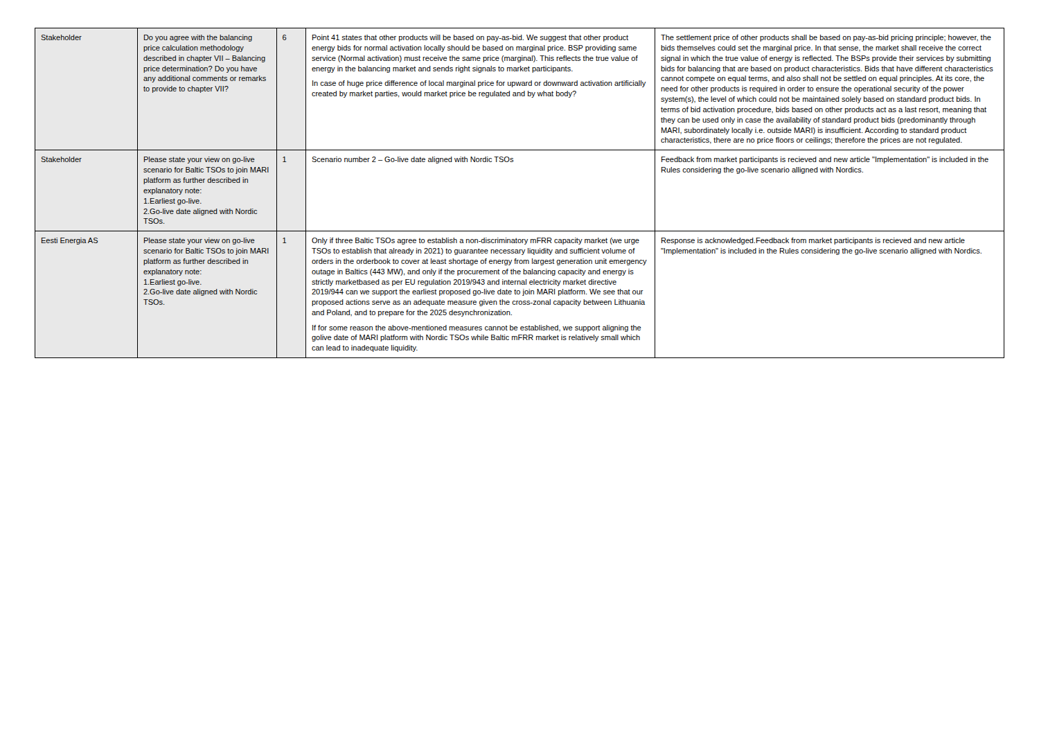| Stakeholder | Do you agree with the balancing price calculation methodology described in chapter VII – Balancing price determination? Do you have any additional comments or remarks to provide to chapter VII? | 6 | Point 41 states that other products will be based on pay-as-bid. We suggest that other product energy bids for normal activation locally should be based on marginal price. BSP providing same service (Normal activation) must receive the same price (marginal). This reflects the true value of energy in the balancing market and sends right signals to market participants. In case of huge price difference of local marginal price for upward or downward activation artificially created by market parties, would market price be regulated and by what body? | The settlement price of other products shall be based on pay-as-bid pricing principle; however, the bids themselves could set the marginal price. In that sense, the market shall receive the correct signal in which the true value of energy is reflected. The BSPs provide their services by submitting bids for balancing that are based on product characteristics. Bids that have different characteristics cannot compete on equal terms, and also shall not be settled on equal principles. At its core, the need for other products is required in order to ensure the operational security of the power system(s), the level of which could not be maintained solely based on standard product bids. In terms of bid activation procedure, bids based on other products act as a last resort, meaning that they can be used only in case the availability of standard product bids (predominantly through MARI, subordinately locally i.e. outside MARI) is insufficient. According to standard product characteristics, there are no price floors or ceilings; therefore the prices are not regulated. |
| Stakeholder | Please state your view on go-live scenario for Baltic TSOs to join MARI platform as further described in explanatory note: 1.Earliest go-live. 2.Go-live date aligned with Nordic TSOs. | 1 | Scenario number 2 – Go-live date aligned with Nordic TSOs | Feedback from market participants is recieved and new article "Implementation" is included in the Rules considering the go-live scenario alligned with Nordics. |
| Eesti Energia AS | Please state your view on go-live scenario for Baltic TSOs to join MARI platform as further described in explanatory note: 1.Earliest go-live. 2.Go-live date aligned with Nordic TSOs. | 1 | Only if three Baltic TSOs agree to establish a non-discriminatory mFRR capacity market (we urge TSOs to establish that already in 2021) to guarantee necessary liquidity and sufficient volume of orders in the orderbook to cover at least shortage of energy from largest generation unit emergency outage in Baltics (443 MW), and only if the procurement of the balancing capacity and energy is strictly marketbased as per EU regulation 2019/943 and internal electricity market directive 2019/944 can we support the earliest proposed go-live date to join MARI platform. We see that our proposed actions serve as an adequate measure given the cross-zonal capacity between Lithuania and Poland, and to prepare for the 2025 desynchronization. If for some reason the above-mentioned measures cannot be established, we support aligning the golive date of MARI platform with Nordic TSOs while Baltic mFRR market is relatively small which can lead to inadequate liquidity. | Response is acknowledged.Feedback from market participants is recieved and new article "Implementation" is included in the Rules considering the go-live scenario alligned with Nordics. |